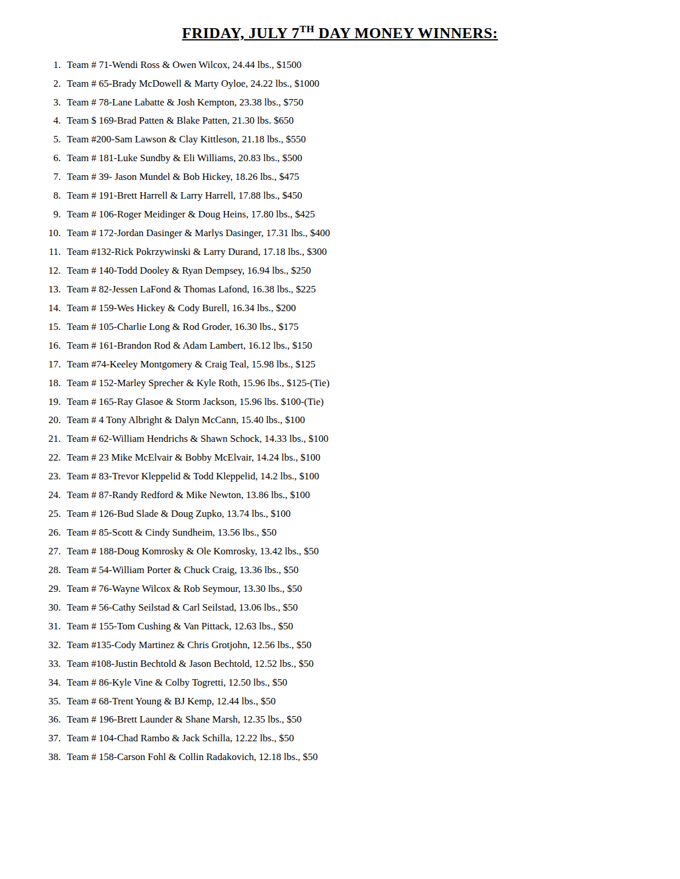Friday, July 7th Day Money Winners:
Team # 71-Wendi Ross & Owen Wilcox, 24.44 lbs., $1500
Team # 65-Brady McDowell & Marty Oyloe, 24.22 lbs., $1000
Team # 78-Lane Labatte & Josh Kempton, 23.38 lbs., $750
Team $ 169-Brad Patten & Blake Patten, 21.30 lbs. $650
Team #200-Sam Lawson & Clay Kittleson, 21.18 lbs., $550
Team # 181-Luke Sundby & Eli Williams, 20.83 lbs., $500
Team # 39- Jason Mundel & Bob Hickey, 18.26 lbs., $475
Team # 191-Brett Harrell & Larry Harrell, 17.88 lbs., $450
Team # 106-Roger Meidinger & Doug Heins, 17.80 lbs., $425
Team # 172-Jordan Dasinger & Marlys Dasinger, 17.31 lbs., $400
Team #132-Rick Pokrzywinski & Larry Durand, 17.18 lbs., $300
Team # 140-Todd Dooley & Ryan Dempsey, 16.94 lbs., $250
Team # 82-Jessen LaFond & Thomas Lafond, 16.38 lbs., $225
Team # 159-Wes Hickey & Cody Burell, 16.34 lbs., $200
Team # 105-Charlie Long & Rod Groder, 16.30 lbs., $175
Team # 161-Brandon Rod & Adam Lambert, 16.12 lbs., $150
Team #74-Keeley Montgomery & Craig Teal, 15.98 lbs., $125
Team # 152-Marley Sprecher & Kyle Roth, 15.96 lbs., $125-(Tie)
Team # 165-Ray Glasoe & Storm Jackson, 15.96 lbs. $100-(Tie)
Team # 4 Tony Albright & Dalyn McCann, 15.40 lbs., $100
Team # 62-William Hendrichs & Shawn Schock, 14.33 lbs., $100
Team # 23 Mike McElvair & Bobby McElvair, 14.24 lbs., $100
Team # 83-Trevor Kleppelid & Todd Kleppelid, 14.2 lbs., $100
Team # 87-Randy Redford & Mike Newton, 13.86 lbs., $100
Team # 126-Bud Slade & Doug Zupko, 13.74 lbs., $100
Team # 85-Scott & Cindy Sundheim, 13.56 lbs., $50
Team # 188-Doug Komrosky & Ole Komrosky, 13.42 lbs., $50
Team # 54-William Porter & Chuck Craig, 13.36 lbs., $50
Team # 76-Wayne Wilcox & Rob Seymour, 13.30 lbs., $50
Team # 56-Cathy Seilstad & Carl Seilstad, 13.06 lbs., $50
Team # 155-Tom Cushing & Van Pittack, 12.63 lbs., $50
Team #135-Cody Martinez & Chris Grotjohn, 12.56 lbs., $50
Team #108-Justin Bechtold & Jason Bechtold, 12.52 lbs., $50
Team # 86-Kyle Vine & Colby Togretti, 12.50 lbs., $50
Team # 68-Trent Young & BJ Kemp, 12.44 lbs., $50
Team # 196-Brett Launder & Shane Marsh, 12.35 lbs., $50
Team # 104-Chad Rambo & Jack Schilla, 12.22 lbs., $50
Team # 158-Carson Fohl & Collin Radakovich, 12.18 lbs., $50